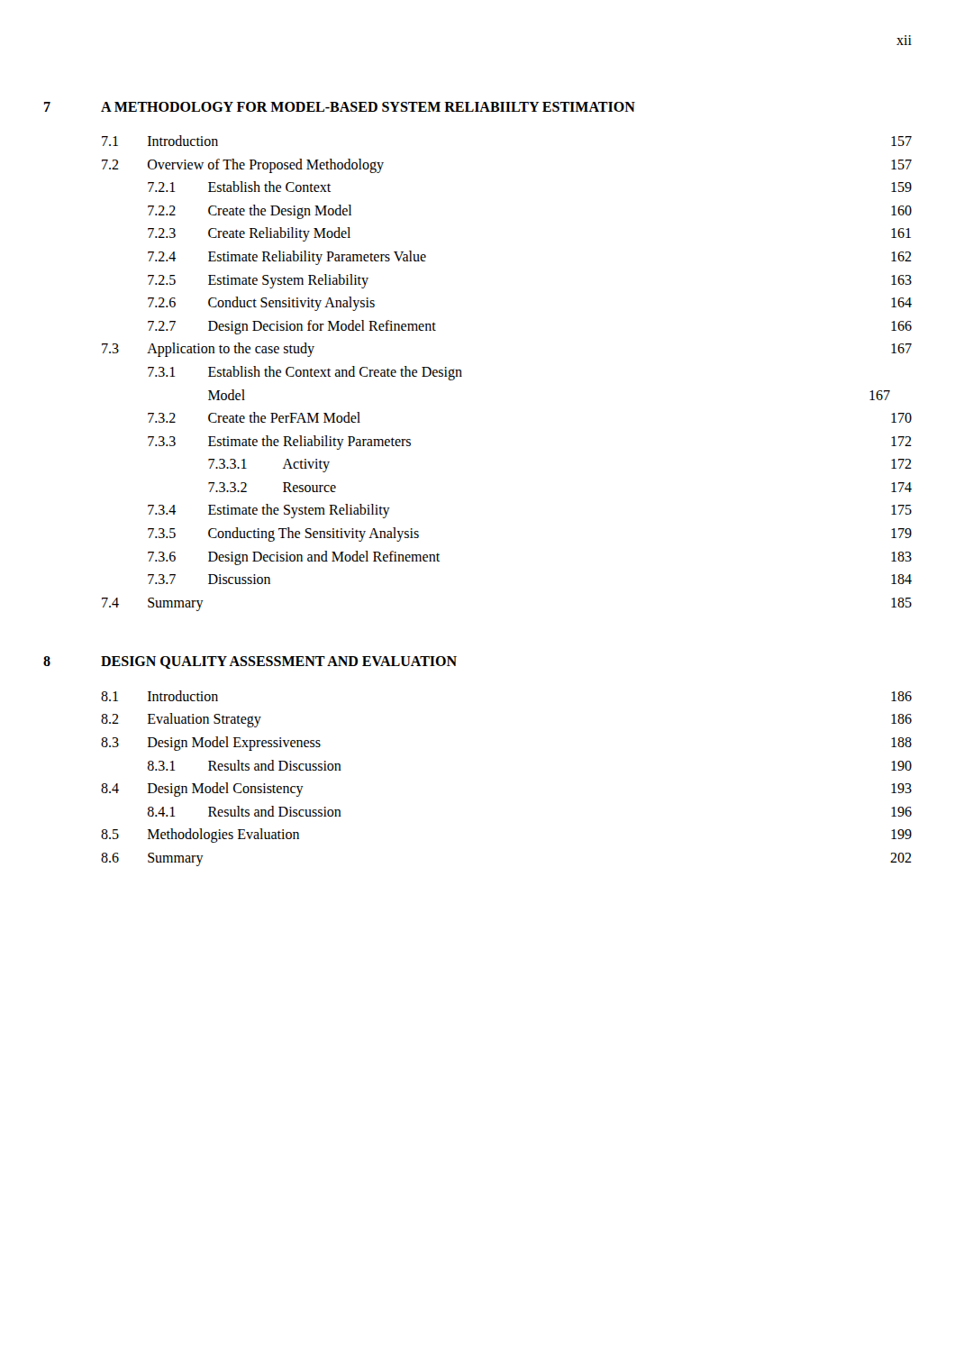xii
7 A METHODOLOGY FOR MODEL-BASED SYSTEM RELIABIILTY ESTIMATION
7.1 Introduction 157
7.2 Overview of The Proposed Methodology 157
7.2.1 Establish the Context 159
7.2.2 Create the Design Model 160
7.2.3 Create Reliability Model 161
7.2.4 Estimate Reliability Parameters Value 162
7.2.5 Estimate System Reliability 163
7.2.6 Conduct Sensitivity Analysis 164
7.2.7 Design Decision for Model Refinement 166
7.3 Application to the case study 167
7.3.1 Establish the Context and Create the Design
Model 167
7.3.2 Create the PerFAM Model 170
7.3.3 Estimate the Reliability Parameters 172
7.3.3.1 Activity 172
7.3.3.2 Resource 174
7.3.4 Estimate the System Reliability 175
7.3.5 Conducting The Sensitivity Analysis 179
7.3.6 Design Decision and Model Refinement 183
7.3.7 Discussion 184
7.4 Summary 185
8 DESIGN QUALITY ASSESSMENT AND EVALUATION
8.1 Introduction 186
8.2 Evaluation Strategy 186
8.3 Design Model Expressiveness 188
8.3.1 Results and Discussion 190
8.4 Design Model Consistency 193
8.4.1 Results and Discussion 196
8.5 Methodologies Evaluation 199
8.6 Summary 202